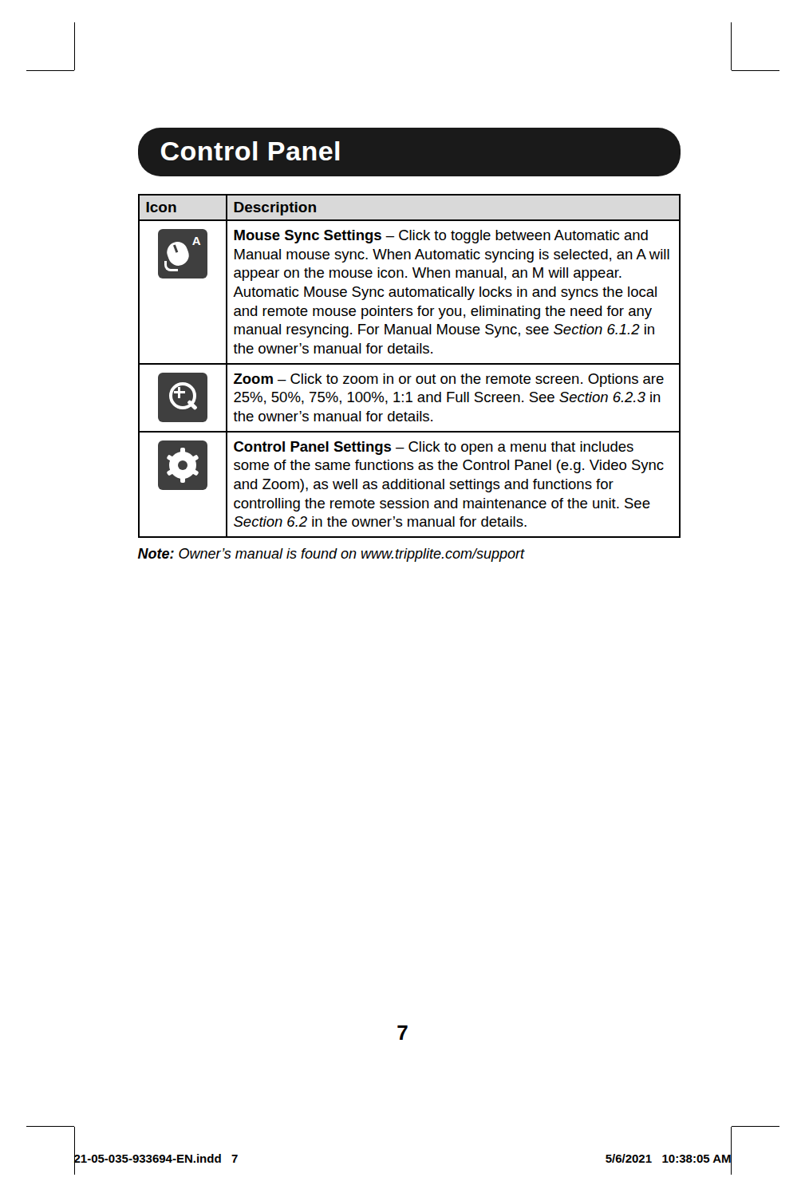Control Panel
| Icon | Description |
| --- | --- |
| A | Mouse Sync Settings – Click to toggle between Automatic and Manual mouse sync. When Automatic syncing is selected, an A will appear on the mouse icon. When manual, an M will appear. Automatic Mouse Sync automatically locks in and syncs the local and remote mouse pointers for you, eliminating the need for any manual resyncing. For Manual Mouse Sync, see Section 6.1.2 in the owner’s manual for details. |
| | Zoom – Click to zoom in or out on the remote screen. Options are 25%, 50%, 75%, 100%, 1:1 and Full Screen. See Section 6.2.3 in the owner’s manual for details. |
| | Control Panel Settings – Click to open a menu that includes some of the same functions as the Control Panel (e.g. Video Sync and Zoom), as well as additional settings and functions for controlling the remote session and maintenance of the unit. See Section 6.2 in the owner’s manual for details. |
Note: Owner’s manual is found on www.tripplite.com/support
7
21-05-035-933694-EN.indd 7 5/6/2021 10:38:05 AM